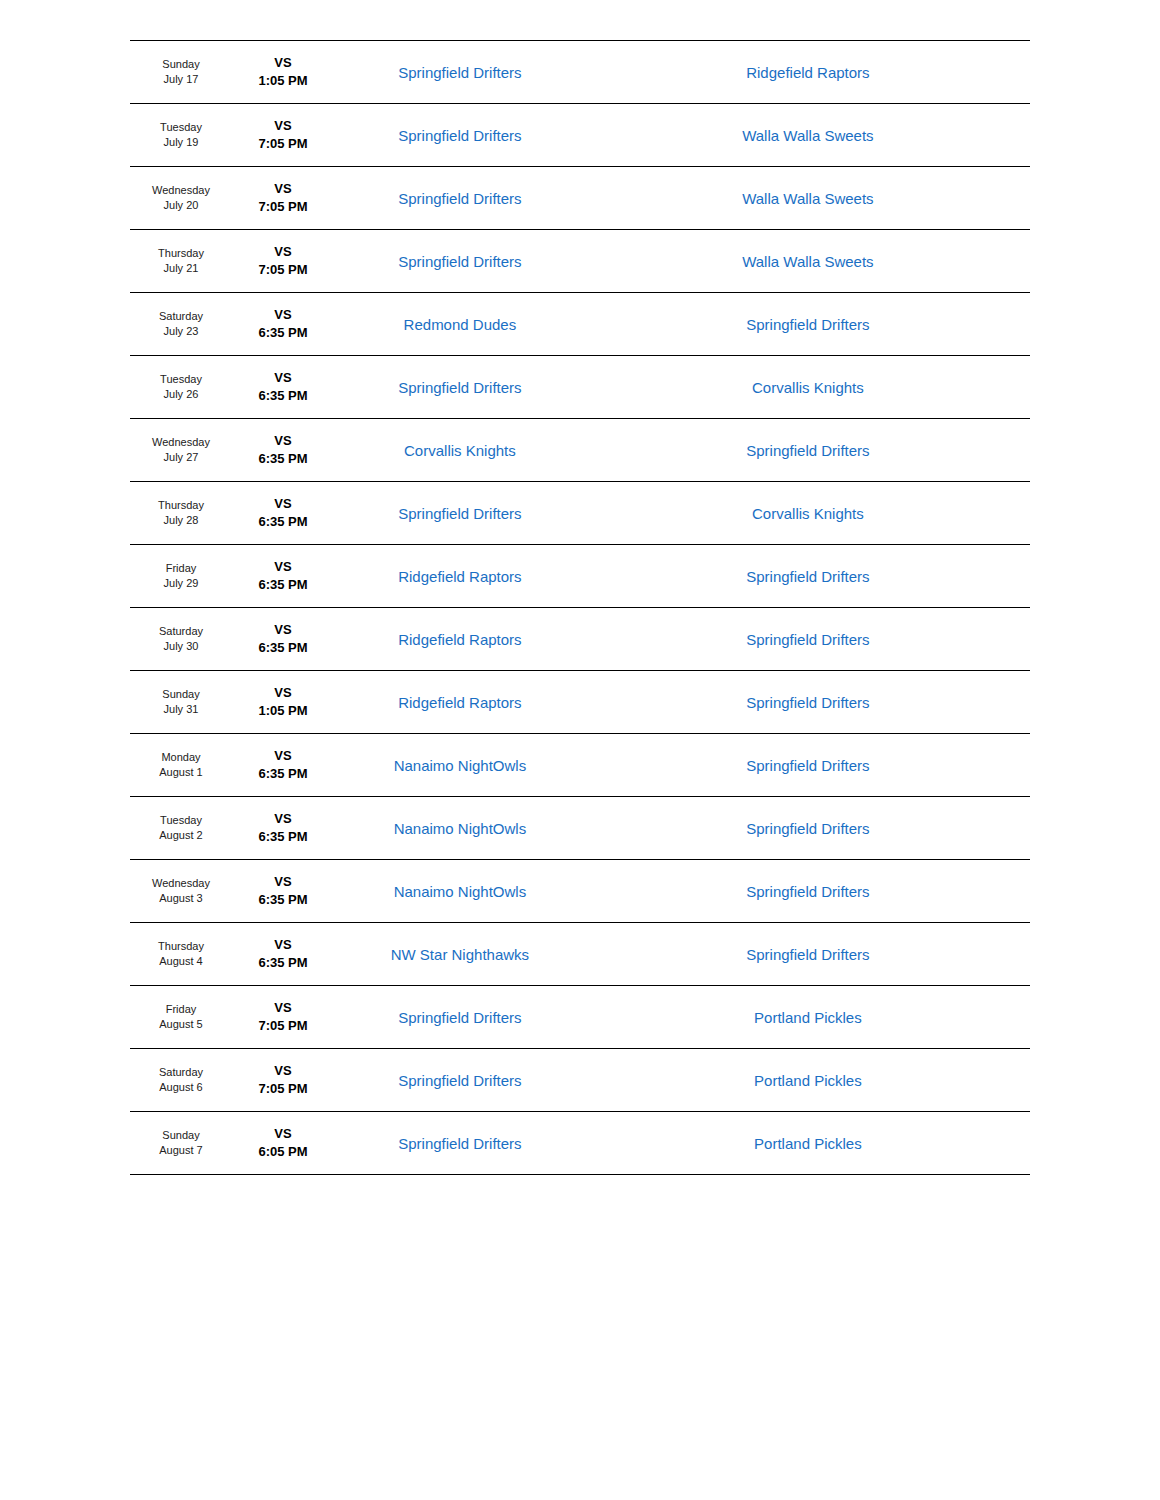| Sunday July 17 | VS 1:05 PM | Springfield Drifters | | Ridgefield Raptors | |
| Tuesday July 19 | VS 7:05 PM | Springfield Drifters | | Walla Walla Sweets | |
| Wednesday July 20 | VS 7:05 PM | Springfield Drifters | | Walla Walla Sweets | |
| Thursday July 21 | VS 7:05 PM | Springfield Drifters | | Walla Walla Sweets | |
| Saturday July 23 | VS 6:35 PM | Redmond Dudes | | Springfield Drifters | |
| Tuesday July 26 | VS 6:35 PM | Springfield Drifters | | Corvallis Knights | |
| Wednesday July 27 | VS 6:35 PM | Corvallis Knights | | Springfield Drifters | |
| Thursday July 28 | VS 6:35 PM | Springfield Drifters | | Corvallis Knights | |
| Friday July 29 | VS 6:35 PM | Ridgefield Raptors | | Springfield Drifters | |
| Saturday July 30 | VS 6:35 PM | Ridgefield Raptors | | Springfield Drifters | |
| Sunday July 31 | VS 1:05 PM | Ridgefield Raptors | | Springfield Drifters | |
| Monday August 1 | VS 6:35 PM | Nanaimo NightOwls | | Springfield Drifters | |
| Tuesday August 2 | VS 6:35 PM | Nanaimo NightOwls | | Springfield Drifters | |
| Wednesday August 3 | VS 6:35 PM | Nanaimo NightOwls | | Springfield Drifters | |
| Thursday August 4 | VS 6:35 PM | NW Star Nighthawks | | Springfield Drifters | |
| Friday August 5 | VS 7:05 PM | Springfield Drifters | | Portland Pickles | |
| Saturday August 6 | VS 7:05 PM | Springfield Drifters | | Portland Pickles | |
| Sunday August 7 | VS 6:05 PM | Springfield Drifters | | Portland Pickles | |